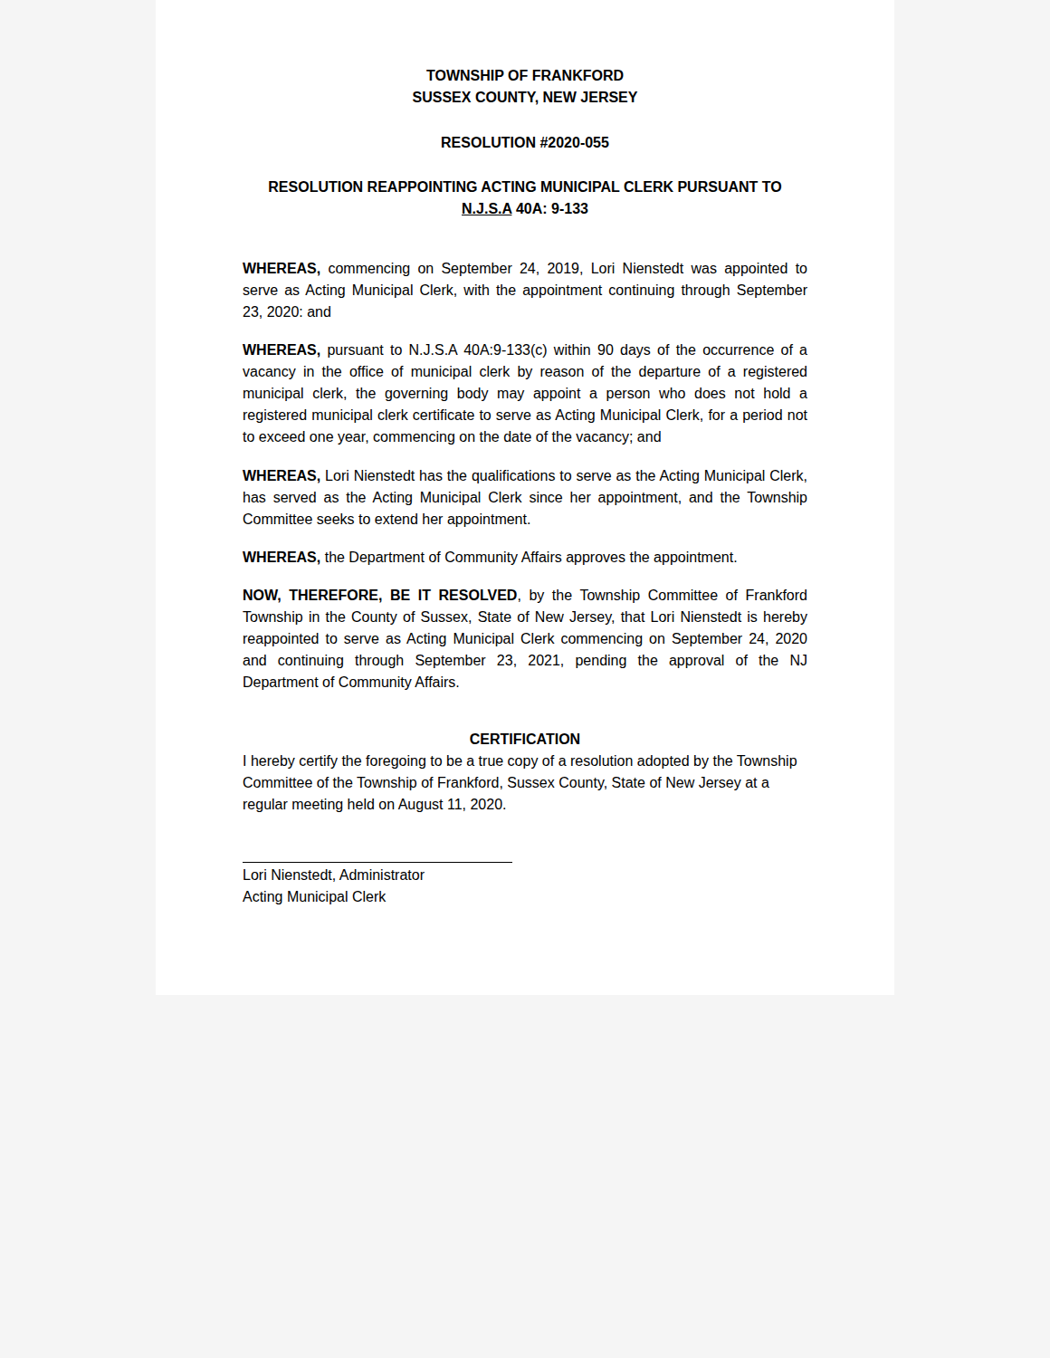TOWNSHIP OF FRANKFORD SUSSEX COUNTY, NEW JERSEY
RESOLUTION #2020-055
RESOLUTION REAPPOINTING ACTING MUNICIPAL CLERK PURSUANT TO N.J.S.A 40A: 9-133
WHEREAS, commencing on September 24, 2019, Lori Nienstedt was appointed to serve as Acting Municipal Clerk, with the appointment continuing through September 23, 2020: and
WHEREAS, pursuant to N.J.S.A 40A:9-133(c) within 90 days of the occurrence of a vacancy in the office of municipal clerk by reason of the departure of a registered municipal clerk, the governing body may appoint a person who does not hold a registered municipal clerk certificate to serve as Acting Municipal Clerk, for a period not to exceed one year, commencing on the date of the vacancy; and
WHEREAS, Lori Nienstedt has the qualifications to serve as the Acting Municipal Clerk, has served as the Acting Municipal Clerk since her appointment, and the Township Committee seeks to extend her appointment.
WHEREAS, the Department of Community Affairs approves the appointment.
NOW, THEREFORE, BE IT RESOLVED, by the Township Committee of Frankford Township in the County of Sussex, State of New Jersey, that Lori Nienstedt is hereby reappointed to serve as Acting Municipal Clerk commencing on September 24, 2020 and continuing through September 23, 2021, pending the approval of the NJ Department of Community Affairs.
CERTIFICATION
I hereby certify the foregoing to be a true copy of a resolution adopted by the Township Committee of the Township of Frankford, Sussex County, State of New Jersey at a regular meeting held on August 11, 2020.
Lori Nienstedt, Administrator
Acting Municipal Clerk